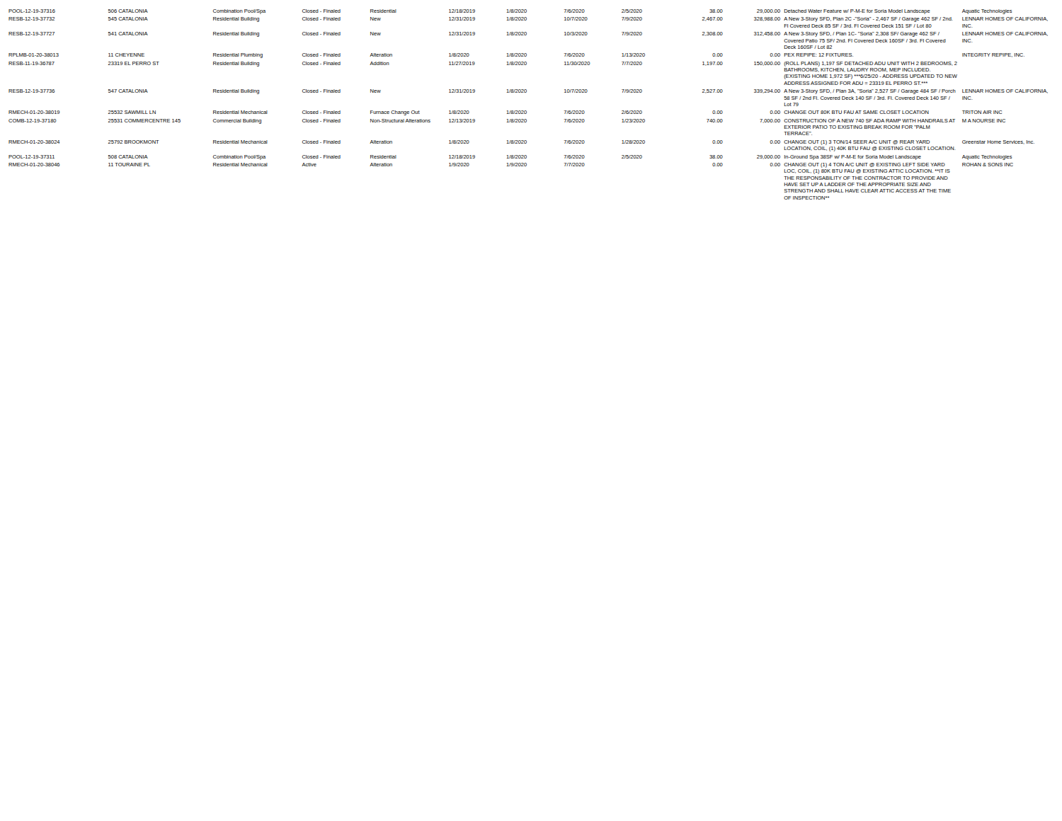| POOL-12-19-37316 | 506 CATALONIA | Combination Pool/Spa | Closed - Finaled | Residential | 12/18/2019 | 1/8/2020 | 7/6/2020 | 2/5/2020 | 38.00 | 29,000.00 | Detached Water Feature w/ P-M-E for Soria Model Landscape | Aquatic Technologies |
| RESB-12-19-37732 | 545 CATALONIA | Residential Building | Closed - Finaled | New | 12/31/2019 | 1/8/2020 | 10/7/2020 | 7/9/2020 | 2,467.00 | 328,988.00 | A New 3-Story SFD, Plan 2C -"Soria" - 2,467 SF / Garage 462 SF / 2nd. Fl Covered Deck 85 SF / 3rd. Fl Covered Deck 151 SF / Lot 80 | LENNAR HOMES OF CALIFORNIA, INC. |
| RESB-12-19-37727 | 541 CATALONIA | Residential Building | Closed - Finaled | New | 12/31/2019 | 1/8/2020 | 10/3/2020 | 7/9/2020 | 2,308.00 | 312,458.00 | A New 3-Story SFD, / Plan 1C- "Soria" 2,308 SF/ Garage 462 SF / Covered Patio 75 SF/ 2nd. Fl Covered Deck 160SF / 3rd. Fl Covered Deck 160SF / Lot 82 | LENNAR HOMES OF CALIFORNIA, INC. |
| RPLMB-01-20-38013 | 11 CHEYENNE | Residential Plumbing | Closed - Finaled | Alteration | 1/8/2020 | 1/8/2020 | 7/6/2020 | 1/13/2020 | 0.00 | 0.00 | PEX REPIPE: 12 FIXTURES. | INTEGRITY REPIPE, INC. |
| RESB-11-19-36787 | 23319 EL PERRO ST | Residential Building | Closed - Finaled | Addition | 11/27/2019 | 1/8/2020 | 11/30/2020 | 7/7/2020 | 1,197.00 | 150,000.00 | (ROLL PLANS) 1,197 SF DETACHED ADU UNIT WITH 2 BEDROOMS, 2 BATHROOMS, KITCHEN, LAUDRY ROOM, MEP INCLUDED. (EXISTING HOME 1,972 SF) ***6/25/20 - ADDRESS UPDATED TO NEW ADDRESS ASSIGNED FOR ADU = 23319 EL PERRO ST.*** | |
| RESB-12-19-37736 | 547 CATALONIA | Residential Building | Closed - Finaled | New | 12/31/2019 | 1/8/2020 | 10/7/2020 | 7/9/2020 | 2,527.00 | 339,294.00 | A New 3-Story SFD, / Plan 3A, "Soria" 2,527 SF / Garage 484 SF / Porch 58 SF / 2nd Fl. Covered Deck 140 SF / 3rd. Fl. Covered Deck 140 SF / Lot 79 | LENNAR HOMES OF CALIFORNIA, INC. |
| RMECH-01-20-38019 | 25532 SAWMILL LN | Residential Mechanical | Closed - Finaled | Furnace Change Out | 1/8/2020 | 1/8/2020 | 7/6/2020 | 2/6/2020 | 0.00 | 0.00 | CHANGE OUT 80K BTU FAU AT SAME CLOSET LOCATION | TRITON AIR INC |
| COMB-12-19-37180 | 25531 COMMERCENTRE 145 | Commercial Building | Closed - Finaled | Non-Structural Alterations | 12/13/2019 | 1/8/2020 | 7/6/2020 | 1/23/2020 | 740.00 | 7,000.00 | CONSTRUCTION OF A NEW 740 SF ADA RAMP WITH HANDRAILS AT EXTERIOR PATIO TO EXISTING BREAK ROOM FOR "PALM TERRACE". | M A NOURSE INC |
| RMECH-01-20-38024 | 25792 BROOKMONT | Residential Mechanical | Closed - Finaled | Alteration | 1/8/2020 | 1/8/2020 | 7/6/2020 | 1/28/2020 | 0.00 | 0.00 | CHANGE OUT (1) 3 TON/14 SEER A/C UNIT @ REAR YARD LOCATION, COIL, (1) 40K BTU FAU @ EXISTING CLOSET LOCATION. | Greenstar Home Services, Inc. |
| POOL-12-19-37311 | 508 CATALONIA | Combination Pool/Spa | Closed - Finaled | Residential | 12/18/2019 | 1/8/2020 | 7/6/2020 | 2/5/2020 | 38.00 | 29,000.00 | In-Ground Spa 38SF w/ P-M-E for Soria Model Landscape | Aquatic Technologies |
| RMECH-01-20-38046 | 11 TOURAINE PL | Residential Mechanical | Active | Alteration | 1/9/2020 | 1/9/2020 | 7/7/2020 | | 0.00 | 0.00 | CHANGE OUT (1) 4 TON A/C UNIT @ EXISTING LEFT SIDE YARD LOC, COIL, (1) 80K BTU FAU @ EXISTING ATTIC LOCATION. **IT IS THE RESPONSABILITY OF THE CONTRACTOR TO PROVIDE AND HAVE SET UP A LADDER OF THE APPROPRIATE SIZE AND STRENGTH AND SHALL HAVE CLEAR ATTIC ACCESS AT THE TIME OF INSPECTION** | ROHAN & SONS INC |